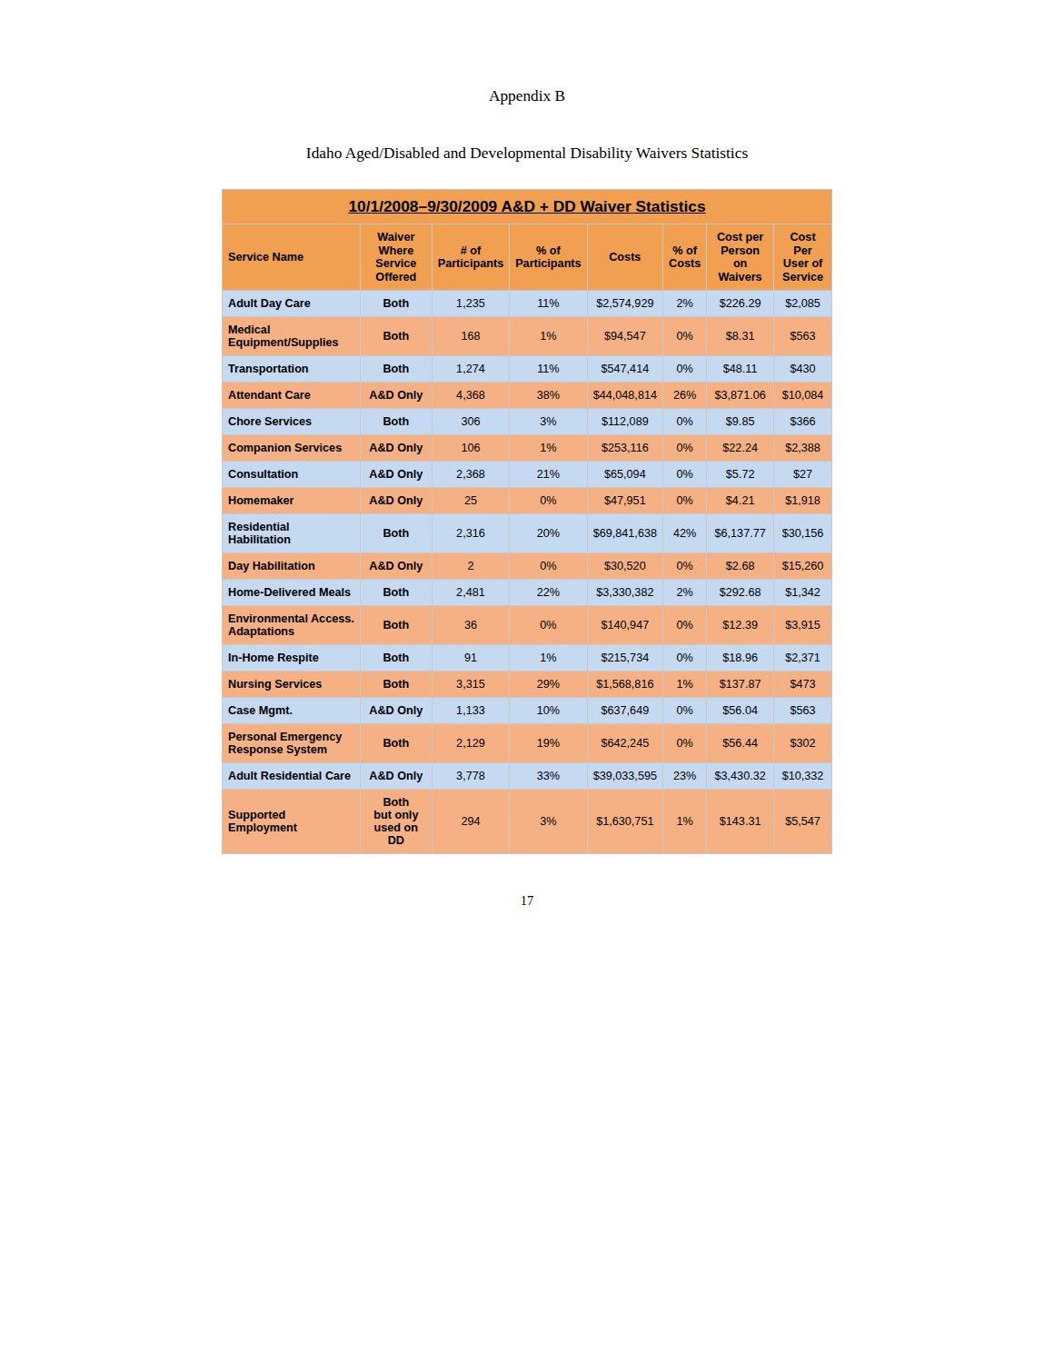Appendix B
Idaho Aged/Disabled and Developmental Disability Waivers Statistics
10/1/2008–9/30/2009 A&D + DD Waiver Statistics
| Service Name | Waiver Where Service Offered | # of Participants | % of Participants | Costs | % of Costs | Cost per Person on Waivers | Cost Per User of Service |
| --- | --- | --- | --- | --- | --- | --- | --- |
| Adult Day Care | Both | 1,235 | 11% | $2,574,929 | 2% | $226.29 | $2,085 |
| Medical Equipment/Supplies | Both | 168 | 1% | $94,547 | 0% | $8.31 | $563 |
| Transportation | Both | 1,274 | 11% | $547,414 | 0% | $48.11 | $430 |
| Attendant Care | A&D Only | 4,368 | 38% | $44,048,814 | 26% | $3,871.06 | $10,084 |
| Chore Services | Both | 306 | 3% | $112,089 | 0% | $9.85 | $366 |
| Companion Services | A&D Only | 106 | 1% | $253,116 | 0% | $22.24 | $2,388 |
| Consultation | A&D Only | 2,368 | 21% | $65,094 | 0% | $5.72 | $27 |
| Homemaker | A&D Only | 25 | 0% | $47,951 | 0% | $4.21 | $1,918 |
| Residential Habilitation | Both | 2,316 | 20% | $69,841,638 | 42% | $6,137.77 | $30,156 |
| Day Habilitation | A&D Only | 2 | 0% | $30,520 | 0% | $2.68 | $15,260 |
| Home-Delivered Meals | Both | 2,481 | 22% | $3,330,382 | 2% | $292.68 | $1,342 |
| Environmental Access. Adaptations | Both | 36 | 0% | $140,947 | 0% | $12.39 | $3,915 |
| In-Home Respite | Both | 91 | 1% | $215,734 | 0% | $18.96 | $2,371 |
| Nursing Services | Both | 3,315 | 29% | $1,568,816 | 1% | $137.87 | $473 |
| Case Mgmt. | A&D Only | 1,133 | 10% | $637,649 | 0% | $56.04 | $563 |
| Personal Emergency Response System | Both | 2,129 | 19% | $642,245 | 0% | $56.44 | $302 |
| Adult Residential Care | A&D Only | 3,778 | 33% | $39,033,595 | 23% | $3,430.32 | $10,332 |
| Supported Employment | Both but only used on DD | 294 | 3% | $1,630,751 | 1% | $143.31 | $5,547 |
17